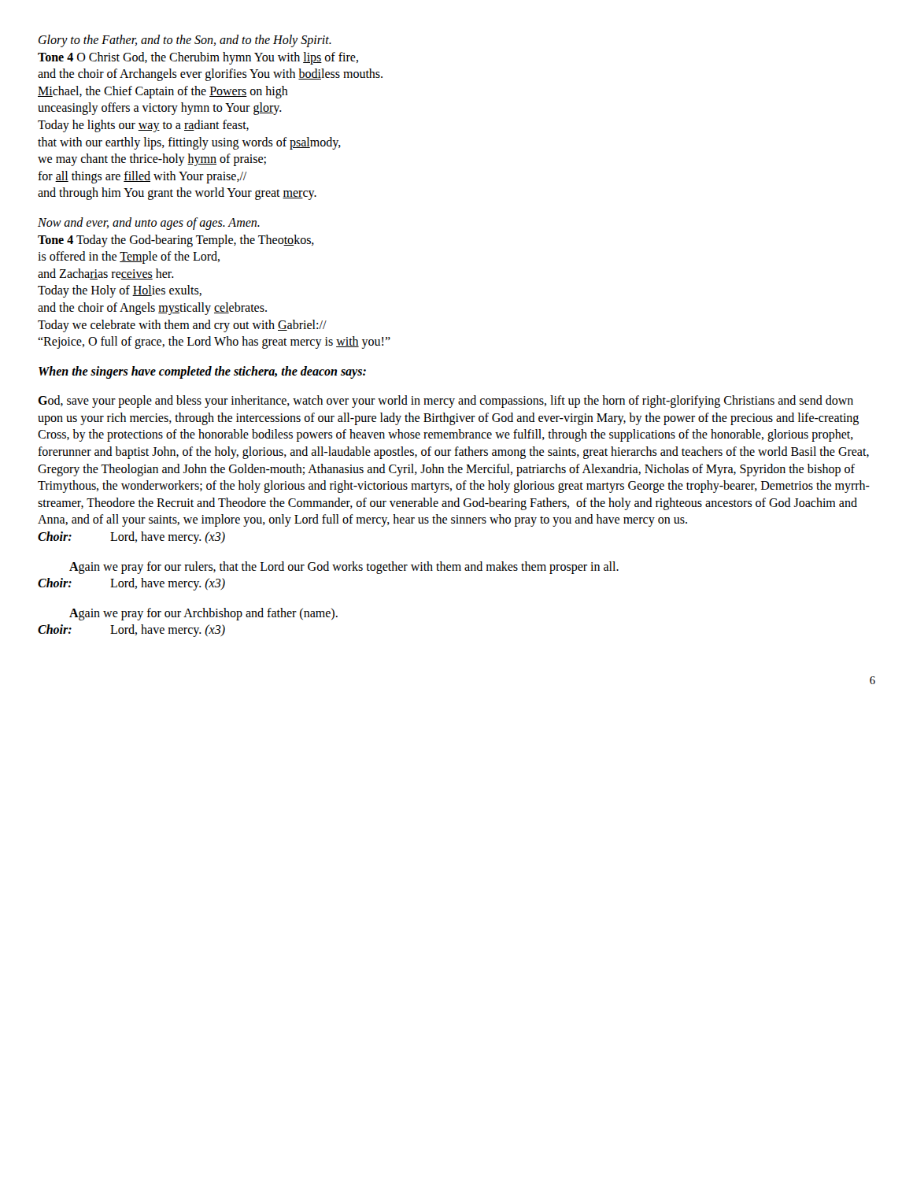Glory to the Father, and to the Son, and to the Holy Spirit.
Tone 4 O Christ God, the Cherubim hymn You with lips of fire,
and the choir of Archangels ever glorifies You with bodiless mouths.
Michael, the Chief Captain of the Powers on high
unceasingly offers a victory hymn to Your glory.
Today he lights our way to a radiant feast,
that with our earthly lips, fittingly using words of psalmody,
we may chant the thrice-holy hymn of praise;
for all things are filled with Your praise,//
and through him You grant the world Your great mercy.
Now and ever, and unto ages of ages. Amen.
Tone 4 Today the God-bearing Temple, the Theotokos,
is offered in the Temple of the Lord,
and Zacharias receives her.
Today the Holy of Holies exults,
and the choir of Angels mystically celebrates.
Today we celebrate with them and cry out with Gabriel://
“Rejoice, O full of grace, the Lord Who has great mercy is with you!”
When the singers have completed the stichera, the deacon says:
God, save your people and bless your inheritance, watch over your world in mercy and compassions, lift up the horn of right-glorifying Christians and send down upon us your rich mercies, through the intercessions of our all-pure lady the Birthgiver of God and ever-virgin Mary, by the power of the precious and life-creating Cross, by the protections of the honorable bodiless powers of heaven whose remembrance we fulfill, through the supplications of the honorable, glorious prophet, forerunner and baptist John, of the holy, glorious, and all-laudable apostles, of our fathers among the saints, great hierarchs and teachers of the world Basil the Great, Gregory the Theologian and John the Golden-mouth; Athanasius and Cyril, John the Merciful, patriarchs of Alexandria, Nicholas of Myra, Spyridon the bishop of Trimythous, the wonderworkers; of the holy glorious and right-victorious martyrs, of the holy glorious great martyrs George the trophy-bearer, Demetrios the myrrh-streamer, Theodore the Recruit and Theodore the Commander, of our venerable and God-bearing Fathers, of the holy and righteous ancestors of God Joachim and Anna, and of all your saints, we implore you, only Lord full of mercy, hear us the sinners who pray to you and have mercy on us.
Choir: Lord, have mercy. (x3)
Again we pray for our rulers, that the Lord our God works together with them and makes them prosper in all.
Choir: Lord, have mercy. (x3)
Again we pray for our Archbishop and father (name).
Choir: Lord, have mercy. (x3)
6